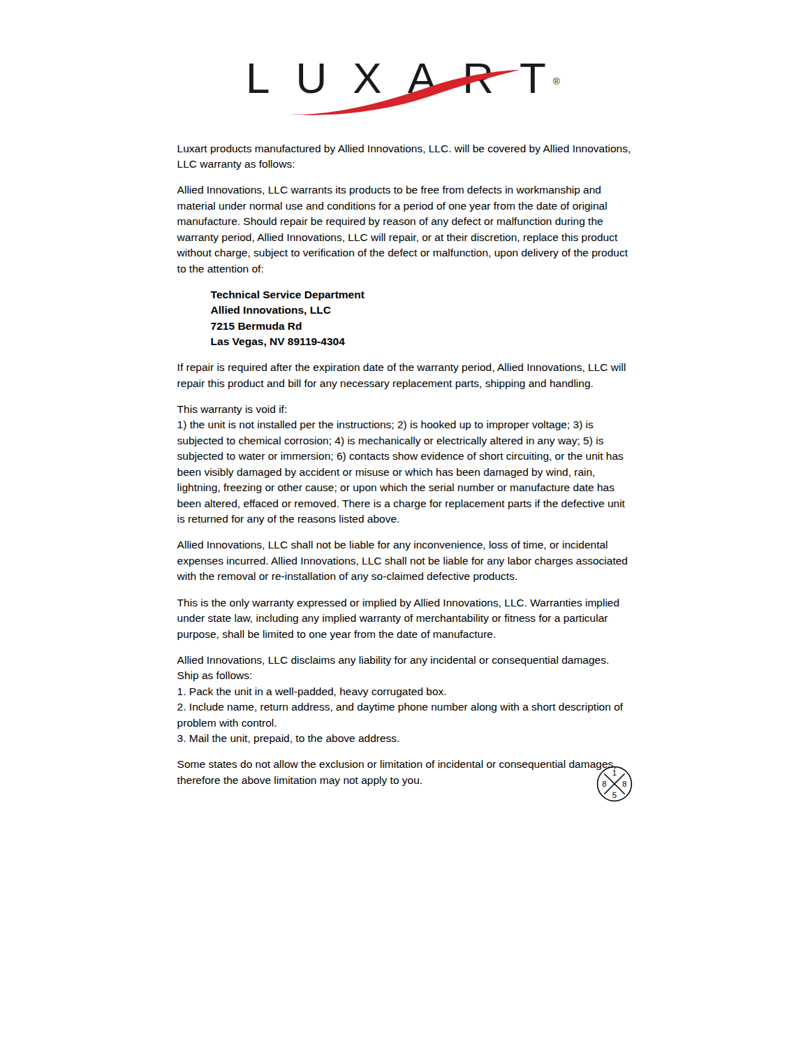L U X A R T®
Luxart products manufactured by Allied Innovations, LLC. will be covered by Allied Innovations, LLC warranty as follows:
Allied Innovations, LLC warrants its products to be free from defects in workmanship and material under normal use and conditions for a period of one year from the date of original manufacture. Should repair be required by reason of any defect or malfunction during the warranty period, Allied Innovations, LLC will repair, or at their discretion, replace this product without charge, subject to verification of the defect or malfunction, upon delivery of the product to the attention of:
Technical Service Department
Allied Innovations, LLC
7215 Bermuda Rd
Las Vegas, NV 89119-4304
If repair is required after the expiration date of the warranty period, Allied Innovations, LLC will repair this product and bill for any necessary replacement parts, shipping and handling.
This warranty is void if:
1) the unit is not installed per the instructions; 2) is hooked up to improper voltage; 3) is subjected to chemical corrosion; 4) is mechanically or electrically altered in any way; 5) is subjected to water or immersion; 6) contacts show evidence of short circuiting, or the unit has been visibly damaged by accident or misuse or which has been damaged by wind, rain, lightning, freezing or other cause; or upon which the serial number or manufacture date has been altered, effaced or removed. There is a charge for replacement parts if the defective unit is returned for any of the reasons listed above.
Allied Innovations, LLC shall not be liable for any inconvenience, loss of time, or incidental expenses incurred. Allied Innovations, LLC shall not be liable for any labor charges associated with the removal or re-installation of any so-claimed defective products.
This is the only warranty expressed or implied by Allied Innovations, LLC. Warranties implied under state law, including any implied warranty of merchantability or fitness for a particular purpose, shall be limited to one year from the date of manufacture.
Allied Innovations, LLC disclaims any liability for any incidental or consequential damages.
Ship as follows:
1. Pack the unit in a well-padded, heavy corrugated box.
2. Include name, return address, and daytime phone number along with a short description of problem with control.
3. Mail the unit, prepaid, to the above address.
Some states do not allow the exclusion or limitation of incidental or consequential damages, therefore the above limitation may not apply to you.
1 8 8 5